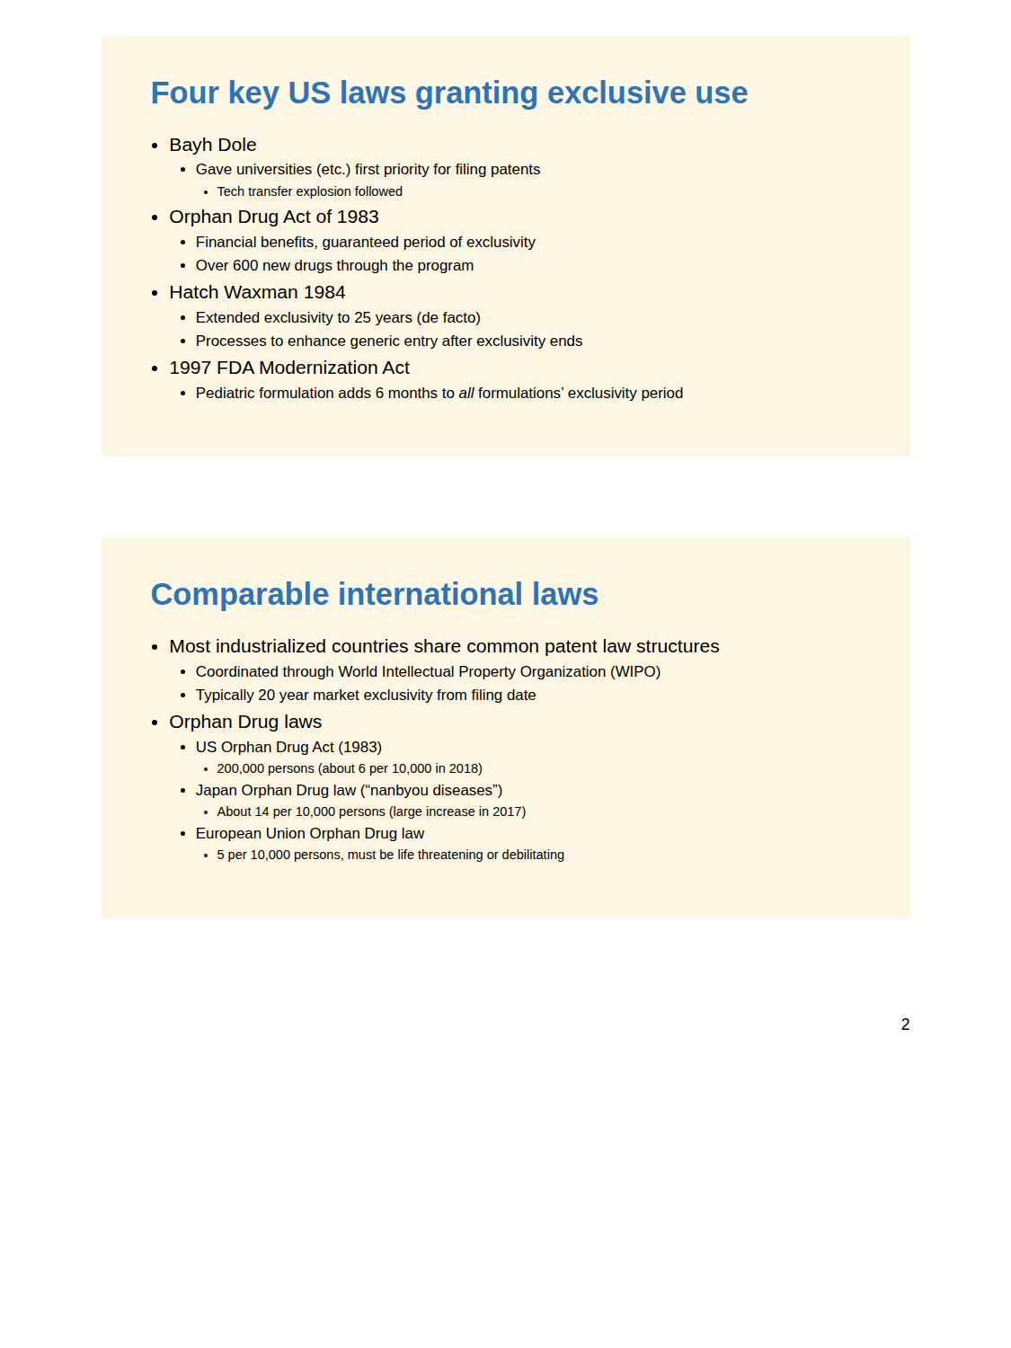Four key US laws granting exclusive use
Bayh Dole
Gave universities (etc.) first priority for filing patents
Tech transfer explosion followed
Orphan Drug Act of 1983
Financial benefits, guaranteed period of exclusivity
Over 600 new drugs through the program
Hatch Waxman 1984
Extended exclusivity to 25 years (de facto)
Processes to enhance generic entry after exclusivity ends
1997 FDA Modernization Act
Pediatric formulation adds 6 months to all formulations’ exclusivity period
Comparable international laws
Most industrialized countries share common patent law structures
Coordinated through World Intellectual Property Organization (WIPO)
Typically 20 year market exclusivity from filing date
Orphan Drug laws
US Orphan Drug Act (1983)
200,000 persons (about 6 per 10,000 in 2018)
Japan Orphan Drug law (“nanbyou diseases”)
About 14 per 10,000 persons (large increase in 2017)
European Union Orphan Drug law
5 per 10,000 persons, must be life threatening or debilitating
2